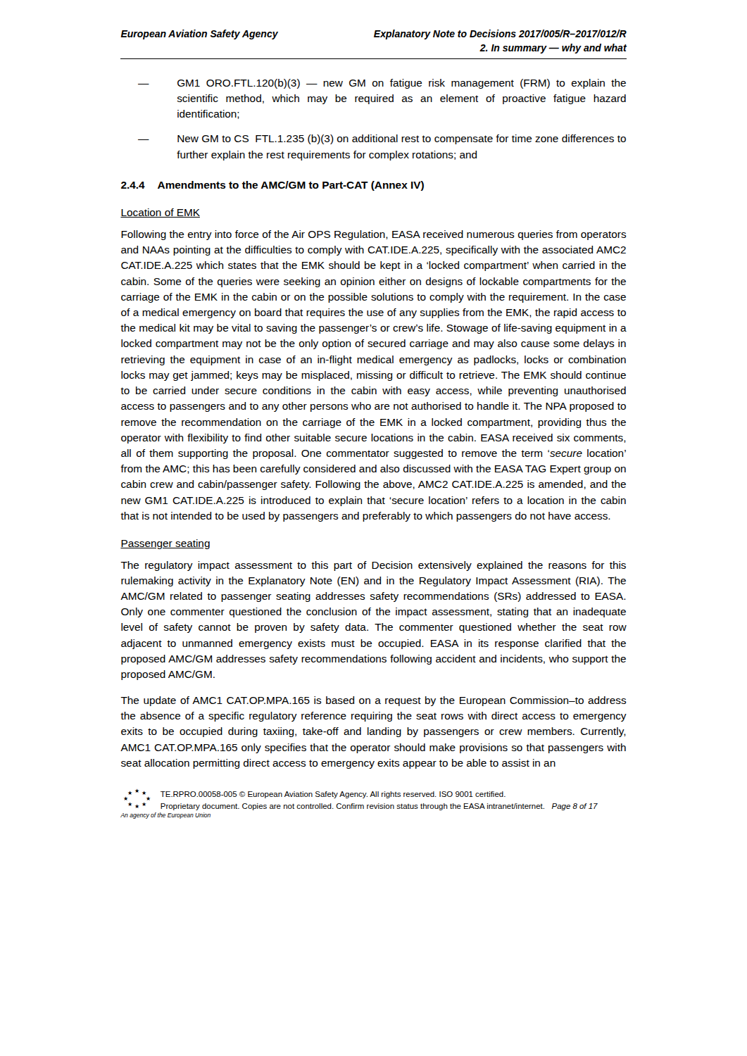European Aviation Safety Agency
Explanatory Note to Decisions 2017/005/R–2017/012/R 2. In summary — why and what
GM1 ORO.FTL.120(b)(3) — new GM on fatigue risk management (FRM) to explain the scientific method, which may be required as an element of proactive fatigue hazard identification;
New GM to CS FTL.1.235 (b)(3) on additional rest to compensate for time zone differences to further explain the rest requirements for complex rotations; and
2.4.4 Amendments to the AMC/GM to Part-CAT (Annex IV)
Location of EMK
Following the entry into force of the Air OPS Regulation, EASA received numerous queries from operators and NAAs pointing at the difficulties to comply with CAT.IDE.A.225, specifically with the associated AMC2 CAT.IDE.A.225 which states that the EMK should be kept in a ‘locked compartment’ when carried in the cabin. Some of the queries were seeking an opinion either on designs of lockable compartments for the carriage of the EMK in the cabin or on the possible solutions to comply with the requirement. In the case of a medical emergency on board that requires the use of any supplies from the EMK, the rapid access to the medical kit may be vital to saving the passenger’s or crew’s life. Stowage of life-saving equipment in a locked compartment may not be the only option of secured carriage and may also cause some delays in retrieving the equipment in case of an in-flight medical emergency as padlocks, locks or combination locks may get jammed; keys may be misplaced, missing or difficult to retrieve. The EMK should continue to be carried under secure conditions in the cabin with easy access, while preventing unauthorised access to passengers and to any other persons who are not authorised to handle it. The NPA proposed to remove the recommendation on the carriage of the EMK in a locked compartment, providing thus the operator with flexibility to find other suitable secure locations in the cabin. EASA received six comments, all of them supporting the proposal. One commentator suggested to remove the term ‘secure location’ from the AMC; this has been carefully considered and also discussed with the EASA TAG Expert group on cabin crew and cabin/passenger safety. Following the above, AMC2 CAT.IDE.A.225 is amended, and the new GM1 CAT.IDE.A.225 is introduced to explain that ‘secure location’ refers to a location in the cabin that is not intended to be used by passengers and preferably to which passengers do not have access.
Passenger seating
The regulatory impact assessment to this part of Decision extensively explained the reasons for this rulemaking activity in the Explanatory Note (EN) and in the Regulatory Impact Assessment (RIA). The AMC/GM related to passenger seating addresses safety recommendations (SRs) addressed to EASA. Only one commenter questioned the conclusion of the impact assessment, stating that an inadequate level of safety cannot be proven by safety data. The commenter questioned whether the seat row adjacent to unmanned emergency exists must be occupied. EASA in its response clarified that the proposed AMC/GM addresses safety recommendations following accident and incidents, who support the proposed AMC/GM.
The update of AMC1 CAT.OP.MPA.165 is based on a request by the European Commission–to address the absence of a specific regulatory reference requiring the seat rows with direct access to emergency exits to be occupied during taxiing, take-off and landing by passengers or crew members. Currently, AMC1 CAT.OP.MPA.165 only specifies that the operator should make provisions so that passengers with seat allocation permitting direct access to emergency exits appear to be able to assist in an
★ ★ ★ ★ ★ ★ ★ ★ An agency of the European Union
TE.RPRO.00058-005 © European Aviation Safety Agency. All rights reserved. ISO 9001 certified. Proprietary document. Copies are not controlled. Confirm revision status through the EASA intranet/internet. Page 8 of 17